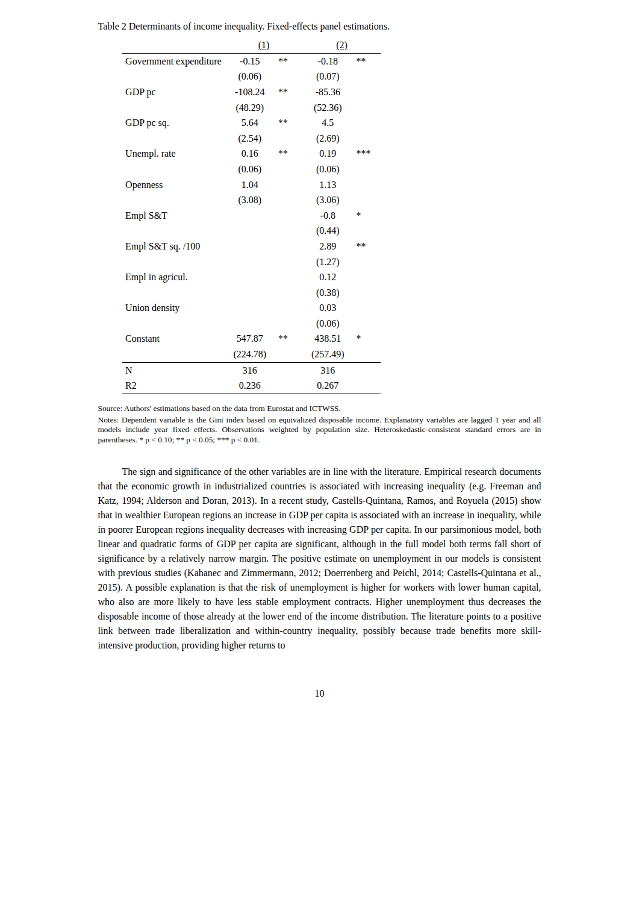Table 2 Determinants of income inequality. Fixed-effects panel estimations.
| | (1) | (2) |
| --- | --- | --- |
| Government expenditure | -0.15 | ** | -0.18 | ** |
| | (0.06) | | (0.07) | |
| GDP pc | -108.24 | ** | -85.36 | |
| | (48.29) | | (52.36) | |
| GDP pc sq. | 5.64 | ** | 4.5 | |
| | (2.54) | | (2.69) | |
| Unempl. rate | 0.16 | ** | 0.19 | *** |
| | (0.06) | | (0.06) | |
| Openness | 1.04 | | 1.13 | |
| | (3.08) | | (3.06) | |
| Empl S&T | | | -0.8 | * |
| | | | (0.44) | |
| Empl S&T sq. /100 | | | 2.89 | ** |
| | | | (1.27) | |
| Empl in agricul. | | | 0.12 | |
| | | | (0.38) | |
| Union density | | | 0.03 | |
| | | | (0.06) | |
| Constant | 547.87 | ** | 438.51 | * |
| | (224.78) | | (257.49) | |
| N | 316 | | 316 | |
| R2 | 0.236 | | 0.267 | |
Source: Authors' estimations based on the data from Eurostat and ICTWSS.
Notes: Dependent variable is the Gini index based on equivalized disposable income. Explanatory variables are lagged 1 year and all models include year fixed effects. Observations weighted by population size. Heteroskedastic-consistent standard errors are in parentheses. * p < 0.10; ** p < 0.05; *** p < 0.01.
The sign and significance of the other variables are in line with the literature. Empirical research documents that the economic growth in industrialized countries is associated with increasing inequality (e.g. Freeman and Katz, 1994; Alderson and Doran, 2013). In a recent study, Castells-Quintana, Ramos, and Royuela (2015) show that in wealthier European regions an increase in GDP per capita is associated with an increase in inequality, while in poorer European regions inequality decreases with increasing GDP per capita. In our parsimonious model, both linear and quadratic forms of GDP per capita are significant, although in the full model both terms fall short of significance by a relatively narrow margin. The positive estimate on unemployment in our models is consistent with previous studies (Kahanec and Zimmermann, 2012; Doerrenberg and Peichl, 2014; Castells-Quintana et al., 2015). A possible explanation is that the risk of unemployment is higher for workers with lower human capital, who also are more likely to have less stable employment contracts. Higher unemployment thus decreases the disposable income of those already at the lower end of the income distribution. The literature points to a positive link between trade liberalization and within-country inequality, possibly because trade benefits more skill-intensive production, providing higher returns to
10